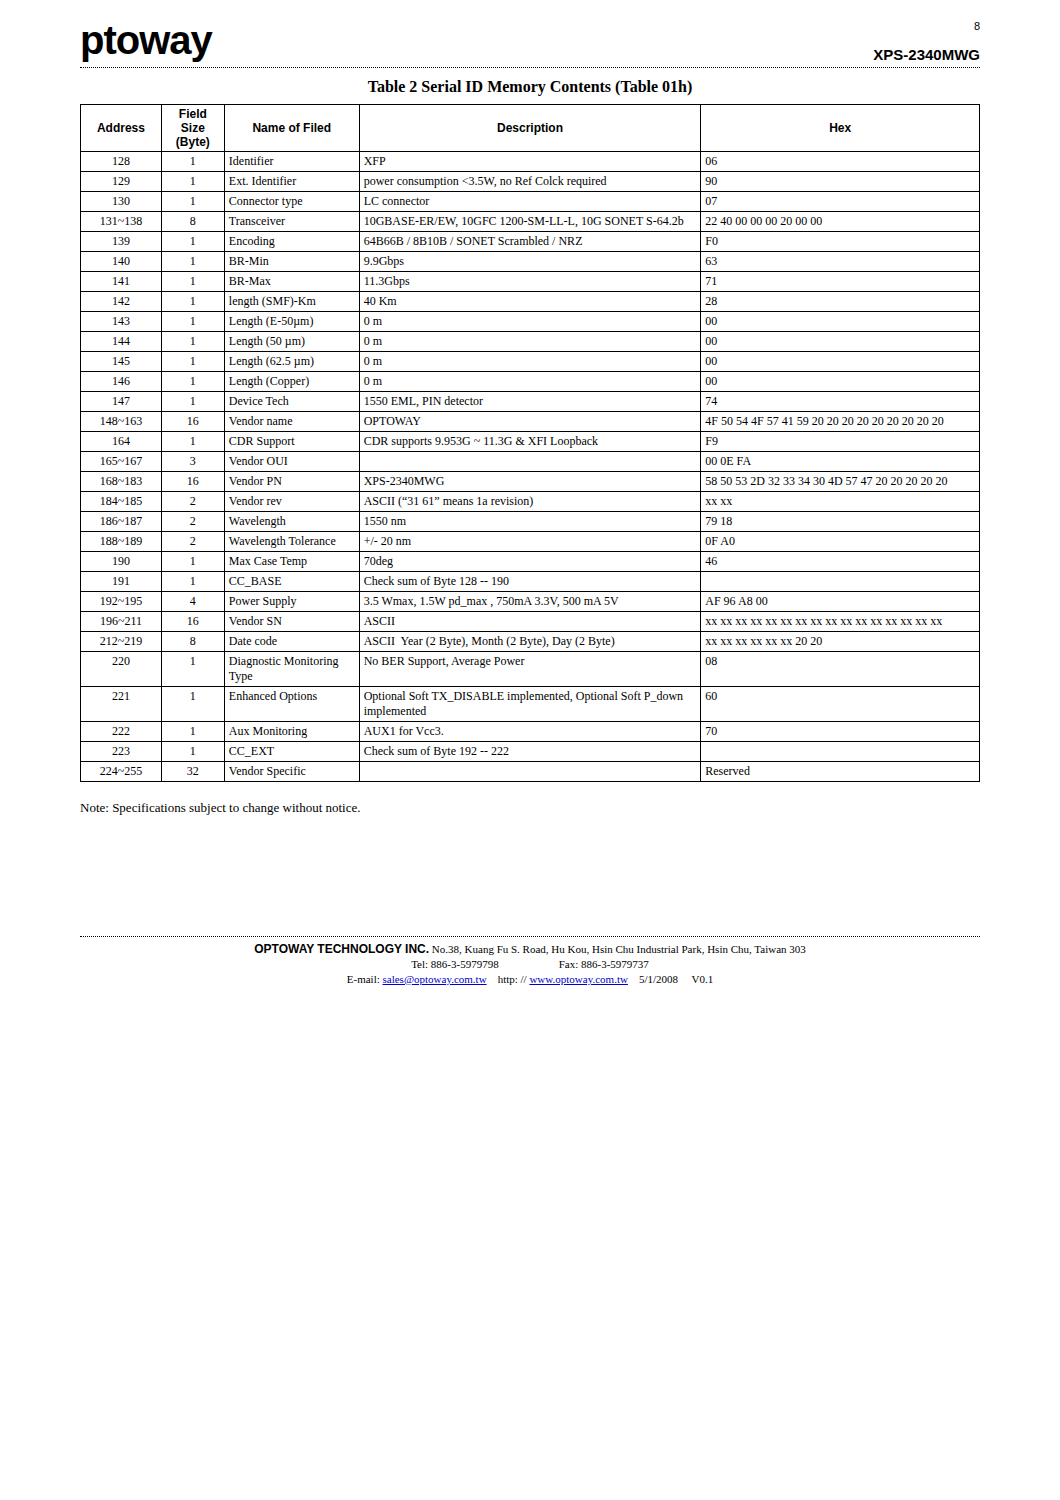ptoway
8
XPS-2340MWG
Table 2 Serial ID Memory Contents (Table 01h)
| Address | Field Size (Byte) | Name of Filed | Description | Hex |
| --- | --- | --- | --- | --- |
| 128 | 1 | Identifier | XFP | 06 |
| 129 | 1 | Ext. Identifier | power consumption <3.5W, no Ref Colck required | 90 |
| 130 | 1 | Connector type | LC connector | 07 |
| 131~138 | 8 | Transceiver | 10GBASE-ER/EW, 10GFC 1200-SM-LL-L, 10G SONET S-64.2b | 22 40 00 00 00 20 00 00 |
| 139 | 1 | Encoding | 64B66B / 8B10B / SONET Scrambled / NRZ | F0 |
| 140 | 1 | BR-Min | 9.9Gbps | 63 |
| 141 | 1 | BR-Max | 11.3Gbps | 71 |
| 142 | 1 | length (SMF)-Km | 40 Km | 28 |
| 143 | 1 | Length (E-50µm) | 0 m | 00 |
| 144 | 1 | Length (50 µm) | 0 m | 00 |
| 145 | 1 | Length (62.5 µm) | 0 m | 00 |
| 146 | 1 | Length (Copper) | 0 m | 00 |
| 147 | 1 | Device Tech | 1550 EML, PIN detector | 74 |
| 148~163 | 16 | Vendor name | OPTOWAY | 4F 50 54 4F 57 41 59 20 20 20 20 20 20 20 20 20 |
| 164 | 1 | CDR Support | CDR supports 9.953G ~ 11.3G & XFI Loopback | F9 |
| 165~167 | 3 | Vendor OUI | | 00 0E FA |
| 168~183 | 16 | Vendor PN | XPS-2340MWG | 58 50 53 2D 32 33 34 30 4D 57 47 20 20 20 20 20 |
| 184~185 | 2 | Vendor rev | ASCII (“31 61” means 1a revision) | xx xx |
| 186~187 | 2 | Wavelength | 1550 nm | 79 18 |
| 188~189 | 2 | Wavelength Tolerance | +/- 20 nm | 0F A0 |
| 190 | 1 | Max Case Temp | 70deg | 46 |
| 191 | 1 | CC_BASE | Check sum of Byte 128 -- 190 | |
| 192~195 | 4 | Power Supply | 3.5 Wmax, 1.5W pd_max , 750mA 3.3V, 500 mA 5V | AF 96 A8 00 |
| 196~211 | 16 | Vendor SN | ASCII | xx xx xx xx xx xx xx xx xx xx xx xx xx xx xx xx |
| 212~219 | 8 | Date code | ASCII Year (2 Byte), Month (2 Byte), Day (2 Byte) | xx xx xx xx xx xx 20 20 |
| 220 | 1 | Diagnostic Monitoring Type | No BER Support, Average Power | 08 |
| 221 | 1 | Enhanced Options | Optional Soft TX_DISABLE implemented, Optional Soft P_down implemented | 60 |
| 222 | 1 | Aux Monitoring | AUX1 for Vcc3. | 70 |
| 223 | 1 | CC_EXT | Check sum of Byte 192 -- 222 | |
| 224~255 | 32 | Vendor Specific | | Reserved |
Note: Specifications subject to change without notice.
OPTOWAY TECHNOLOGY INC. No.38, Kuang Fu S. Road, Hu Kou, Hsin Chu Industrial Park, Hsin Chu, Taiwan 303
Tel: 886-3-5979798 Fax: 886-3-5979737
E-mail: sales@optoway.com.tw http: // www.optoway.com.tw 5/1/2008 V0.1